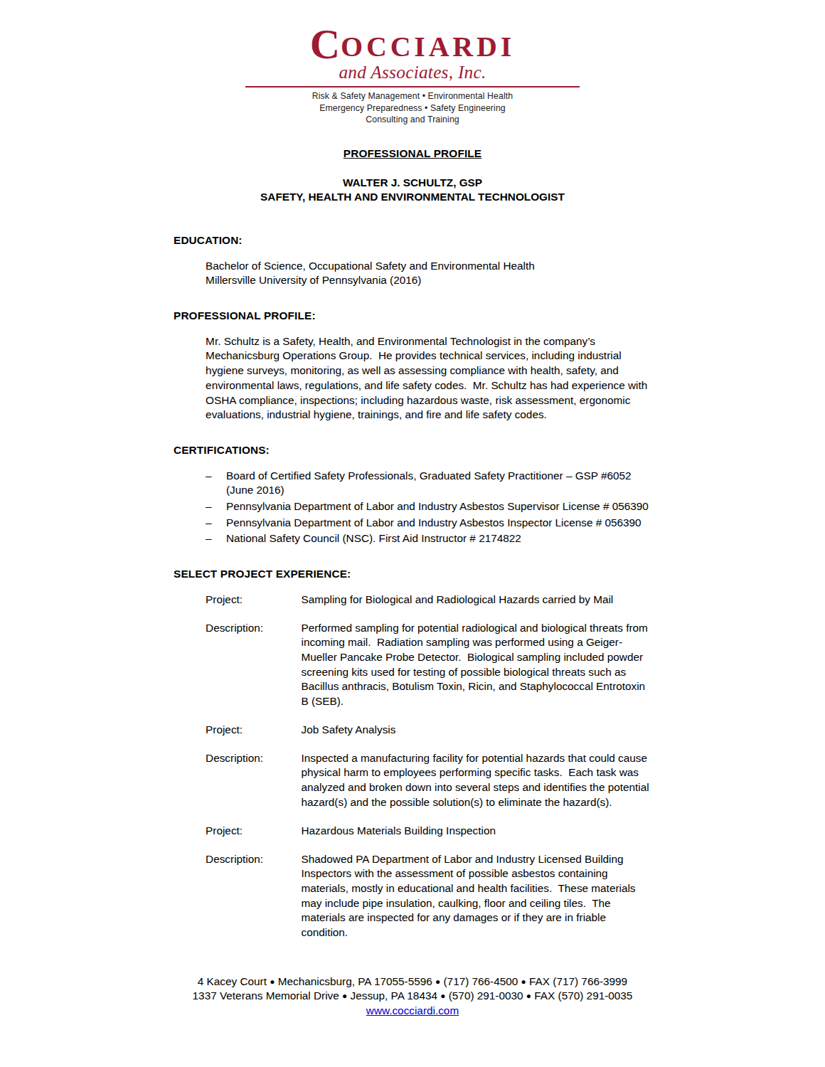COCCIARDI
and Associates, Inc.
Risk & Safety Management • Environmental Health
Emergency Preparedness • Safety Engineering
Consulting and Training
PROFESSIONAL PROFILE
WALTER J. SCHULTZ, GSP
SAFETY, HEALTH AND ENVIRONMENTAL TECHNOLOGIST
EDUCATION:
Bachelor of Science, Occupational Safety and Environmental Health
Millersville University of Pennsylvania (2016)
PROFESSIONAL PROFILE:
Mr. Schultz is a Safety, Health, and Environmental Technologist in the company’s Mechanicsburg Operations Group. He provides technical services, including industrial hygiene surveys, monitoring, as well as assessing compliance with health, safety, and environmental laws, regulations, and life safety codes. Mr. Schultz has had experience with OSHA compliance, inspections; including hazardous waste, risk assessment, ergonomic evaluations, industrial hygiene, trainings, and fire and life safety codes.
CERTIFICATIONS:
Board of Certified Safety Professionals, Graduated Safety Practitioner – GSP #6052 (June 2016)
Pennsylvania Department of Labor and Industry Asbestos Supervisor License # 056390
Pennsylvania Department of Labor and Industry Asbestos Inspector License # 056390
National Safety Council (NSC). First Aid Instructor # 2174822
SELECT PROJECT EXPERIENCE:
| Project: | Sampling for Biological and Radiological Hazards carried by Mail |
| Description: | Performed sampling for potential radiological and biological threats from incoming mail. Radiation sampling was performed using a Geiger- Mueller Pancake Probe Detector. Biological sampling included powder screening kits used for testing of possible biological threats such as Bacillus anthracis, Botulism Toxin, Ricin, and Staphylococcal Entrotoxin B (SEB). |
| Project: | Job Safety Analysis |
| Description: | Inspected a manufacturing facility for potential hazards that could cause physical harm to employees performing specific tasks. Each task was analyzed and broken down into several steps and identifies the potential hazard(s) and the possible solution(s) to eliminate the hazard(s). |
| Project: | Hazardous Materials Building Inspection |
| Description: | Shadowed PA Department of Labor and Industry Licensed Building Inspectors with the assessment of possible asbestos containing materials, mostly in educational and health facilities. These materials may include pipe insulation, caulking, floor and ceiling tiles. The materials are inspected for any damages or if they are in friable condition. |
4 Kacey Court ● Mechanicsburg, PA 17055-5596 ● (717) 766-4500 ● FAX (717) 766-3999
1337 Veterans Memorial Drive ● Jessup, PA 18434 ● (570) 291-0030 ● FAX (570) 291-0035
www.cocciardi.com